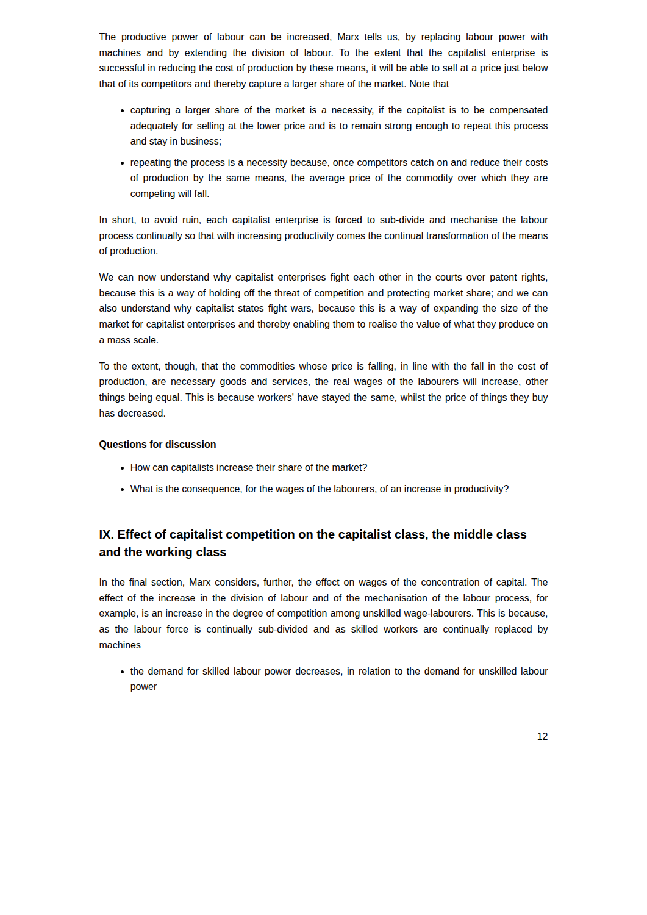The productive power of labour can be increased, Marx tells us, by replacing labour power with machines and by extending the division of labour. To the extent that the capitalist enterprise is successful in reducing the cost of production by these means, it will be able to sell at a price just below that of its competitors and thereby capture a larger share of the market. Note that
capturing a larger share of the market is a necessity, if the capitalist is to be compensated adequately for selling at the lower price and is to remain strong enough to repeat this process and stay in business;
repeating the process is a necessity because, once competitors catch on and reduce their costs of production by the same means, the average price of the commodity over which they are competing will fall.
In short, to avoid ruin, each capitalist enterprise is forced to sub-divide and mechanise the labour process continually so that with increasing productivity comes the continual transformation of the means of production.
We can now understand why capitalist enterprises fight each other in the courts over patent rights, because this is a way of holding off the threat of competition and protecting market share; and we can also understand why capitalist states fight wars, because this is a way of expanding the size of the market for capitalist enterprises and thereby enabling them to realise the value of what they produce on a mass scale.
To the extent, though, that the commodities whose price is falling, in line with the fall in the cost of production, are necessary goods and services, the real wages of the labourers will increase, other things being equal. This is because workers' have stayed the same, whilst the price of things they buy has decreased.
Questions for discussion
How can capitalists increase their share of the market?
What is the consequence, for the wages of the labourers, of an increase in productivity?
IX. Effect of capitalist competition on the capitalist class, the middle class and the working class
In the final section, Marx considers, further, the effect on wages of the concentration of capital. The effect of the increase in the division of labour and of the mechanisation of the labour process, for example, is an increase in the degree of competition among unskilled wage-labourers. This is because, as the labour force is continually sub-divided and as skilled workers are continually replaced by machines
the demand for skilled labour power decreases, in relation to the demand for unskilled labour power
12